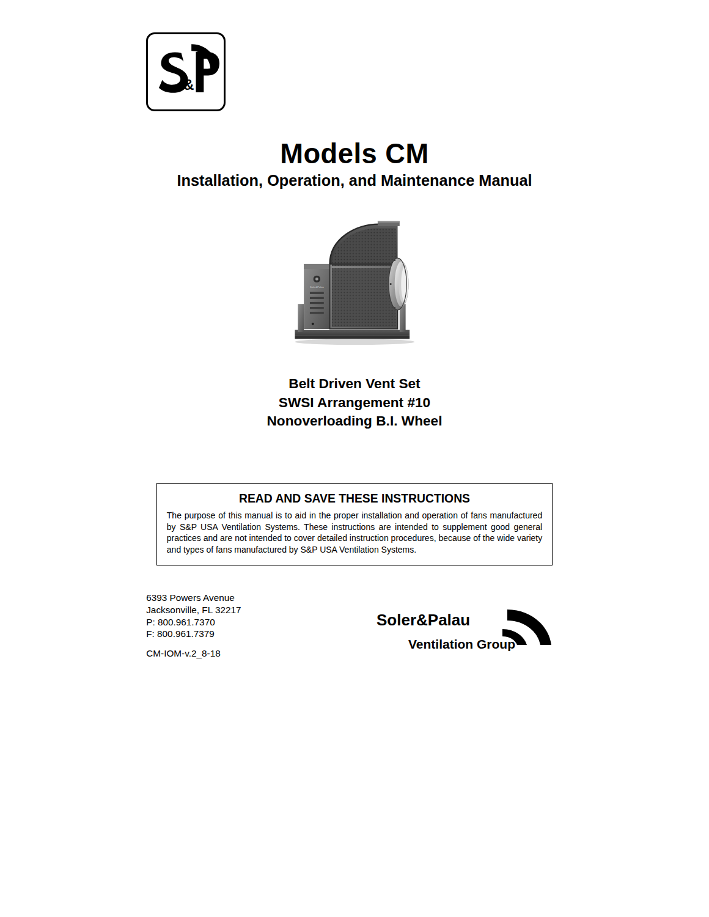&
Models CM
Installation, Operation, and Maintenance Manual
Soler&Palau
Belt Driven Vent Set
SWSI Arrangement #10
Nonoverloading B.I. Wheel
READ AND SAVE THESE INSTRUCTIONS
The purpose of this manual is to aid in the proper installation and operation of fans manufactured by S&P USA Ventilation Systems. These instructions are intended to supplement good general practices and are not intended to cover detailed instruction procedures, because of the wide variety and types of fans manufactured by S&P USA Ventilation Systems.
6393 Powers Avenue
Jacksonville, FL 32217
P: 800.961.7370
F: 800.961.7379
CM-IOM-v.2_8-18
Soler&Palau Ventilation Group